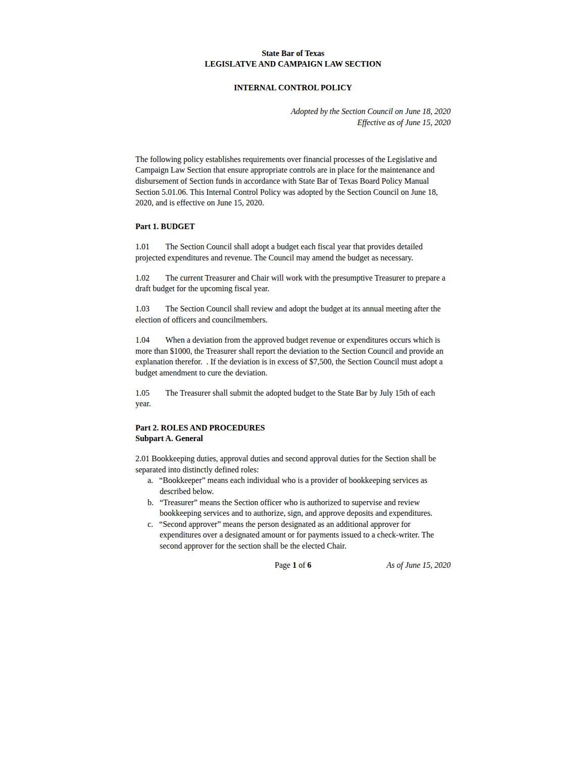State Bar of Texas LEGISLATVE AND CAMPAIGN LAW SECTION
INTERNAL CONTROL POLICY
Adopted by the Section Council on June 18, 2020 Effective as of June 15, 2020
The following policy establishes requirements over financial processes of the Legislative and Campaign Law Section that ensure appropriate controls are in place for the maintenance and disbursement of Section funds in accordance with State Bar of Texas Board Policy Manual Section 5.01.06. This Internal Control Policy was adopted by the Section Council on June 18, 2020, and is effective on June 15, 2020.
Part 1. BUDGET
1.01 The Section Council shall adopt a budget each fiscal year that provides detailed projected expenditures and revenue. The Council may amend the budget as necessary.
1.02 The current Treasurer and Chair will work with the presumptive Treasurer to prepare a draft budget for the upcoming fiscal year.
1.03 The Section Council shall review and adopt the budget at its annual meeting after the election of officers and councilmembers.
1.04 When a deviation from the approved budget revenue or expenditures occurs which is more than $1000, the Treasurer shall report the deviation to the Section Council and provide an explanation therefor. . If the deviation is in excess of $7,500, the Section Council must adopt a budget amendment to cure the deviation.
1.05 The Treasurer shall submit the adopted budget to the State Bar by July 15th of each year.
Part 2. ROLES AND PROCEDURES
Subpart A. General
2.01 Bookkeeping duties, approval duties and second approval duties for the Section shall be separated into distinctly defined roles:
a. “Bookkeeper” means each individual who is a provider of bookkeeping services as described below.
b. “Treasurer” means the Section officer who is authorized to supervise and review bookkeeping services and to authorize, sign, and approve deposits and expenditures.
c. “Second approver” means the person designated as an additional approver for expenditures over a designated amount or for payments issued to a check-writer. The second approver for the section shall be the elected Chair.
Page 1 of 6 As of June 15, 2020